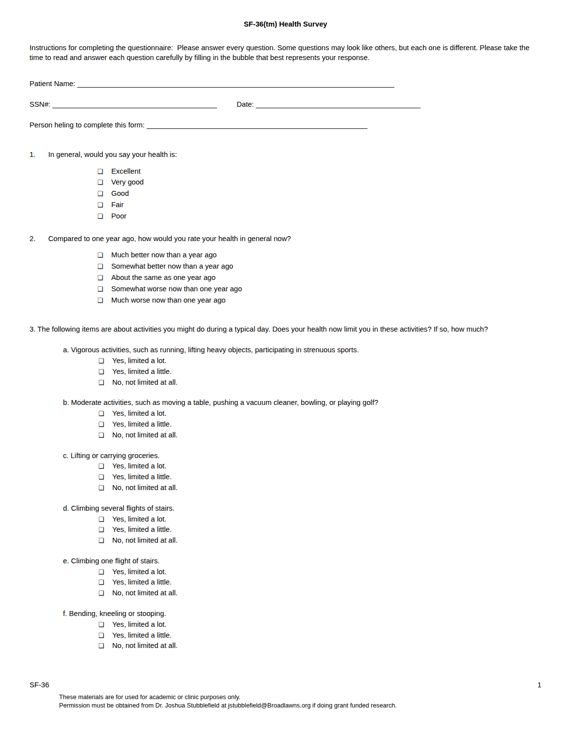SF-36(tm) Health Survey
Instructions for completing the questionnaire: Please answer every question. Some questions may look like others, but each one is different. Please take the time to read and answer each question carefully by filling in the bubble that best represents your response.
Patient Name: _______________________________________________________________________________
SSN#: _________________________________________
Date: _________________________________________
Person heling to complete this form: _______________________________________________________
In general, would you say your health is:
Excellent
Very good
Good
Fair
Poor
Compared to one year ago, how would you rate your health in general now?
Much better now than a year ago
Somewhat better now than a year ago
About the same as one year ago
Somewhat worse now than one year ago
Much worse now than one year ago
3. The following items are about activities you might do during a typical day. Does your health now limit you in these activities? If so, how much?
a. Vigorous activities, such as running, lifting heavy objects, participating in strenuous sports.
Yes, limited a lot.
Yes, limited a little.
No, not limited at all.
b. Moderate activities, such as moving a table, pushing a vacuum cleaner, bowling, or playing golf?
Yes, limited a lot.
Yes, limited a little.
No, not limited at all.
c. Lifting or carrying groceries.
Yes, limited a lot.
Yes, limited a little.
No, not limited at all.
d. Climbing several flights of stairs.
Yes, limited a lot.
Yes, limited a little.
No, not limited at all.
e. Climbing one flight of stairs.
Yes, limited a lot.
Yes, limited a little.
No, not limited at all.
f. Bending, kneeling or stooping.
Yes, limited a lot.
Yes, limited a little.
No, not limited at all.
SF-36 1
These materials are for used for academic or clinic purposes only.
Permission must be obtained from Dr. Joshua Stubblefield at jstubblefield@Broadlawns.org if doing grant funded research.